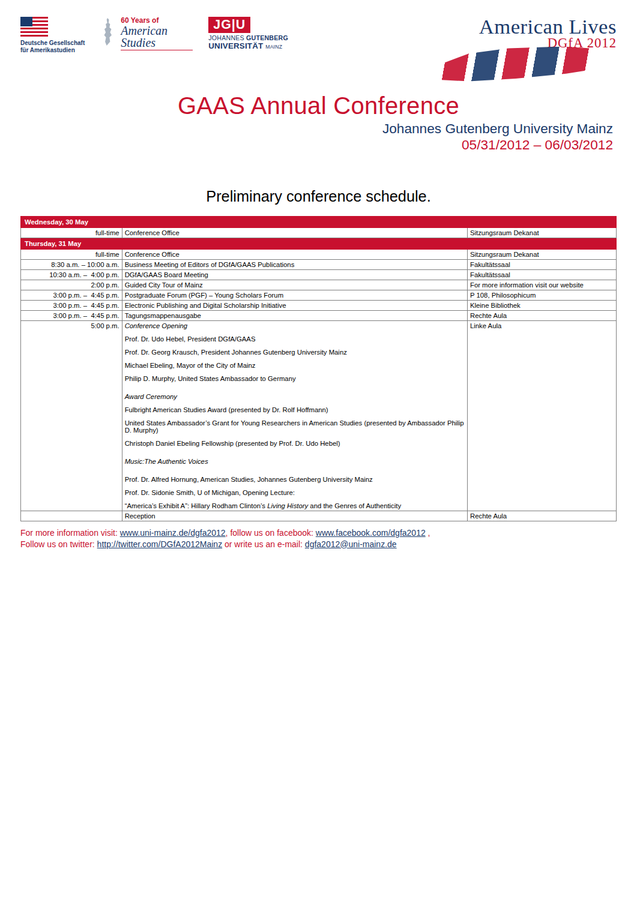Deutsche Gesellschaft für Amerikastudien
60 Years of
American
Studies
JG|U
JOHANNES GUTENBERG
UNIVERSITÄT MAINZ
American Lives
DGfA 2012
GAAS Annual Conference
Johannes Gutenberg University Mainz
05/31/2012 – 06/03/2012
Preliminary conference schedule.
| Wednesday, 30 May |
| full-time | Conference Office | Sitzungsraum Dekanat |
| Thursday, 31 May |
| full-time | Conference Office | Sitzungsraum Dekanat |
| 8:30 a.m. – 10:00 a.m. | Business Meeting of Editors of DGfA/GAAS Publications | Fakultätssaal |
| 10:30 a.m. – 4:00 p.m. | DGfA/GAAS Board Meeting | Fakultätssaal |
| 2:00 p.m. | Guided City Tour of Mainz | For more information visit our website |
| 3:00 p.m. – 4:45 p.m. | Postgraduate Forum (PGF) – Young Scholars Forum | P 108, Philosophicum |
| 3:00 p.m. – 4:45 p.m. | Electronic Publishing and Digital Scholarship Initiative | Kleine Bibliothek |
| 3:00 p.m. – 4:45 p.m. | Tagungsmappenausgabe | Rechte Aula |
| 5:00 p.m. | Conference Opening Prof. Dr. Udo Hebel, President DGfA/GAAS Prof. Dr. Georg Krausch, President Johannes Gutenberg University Mainz Michael Ebeling, Mayor of the City of Mainz Philip D. Murphy, United States Ambassador to Germany Award Ceremony Fulbright American Studies Award (presented by Dr. Rolf Hoffmann) United States Ambassador’s Grant for Young Researchers in American Studies (presented by Ambassador Philip D. Murphy) Christoph Daniel Ebeling Fellowship (presented by Prof. Dr. Udo Hebel) Music:The Authentic Voices Prof. Dr. Alfred Hornung, American Studies, Johannes Gutenberg University Mainz Prof. Dr. Sidonie Smith, U of Michigan, Opening Lecture: “America’s Exhibit A”: Hillary Rodham Clinton’s Living History and the Genres of Authenticity | Linke Aula |
| | Reception | Rechte Aula |
For more information visit: www.uni-mainz.de/dgfa2012, follow us on facebook: www.facebook.com/dgfa2012 ,
Follow us on twitter: http://twitter.com/DGfA2012Mainz or write us an e-mail: dgfa2012@uni-mainz.de